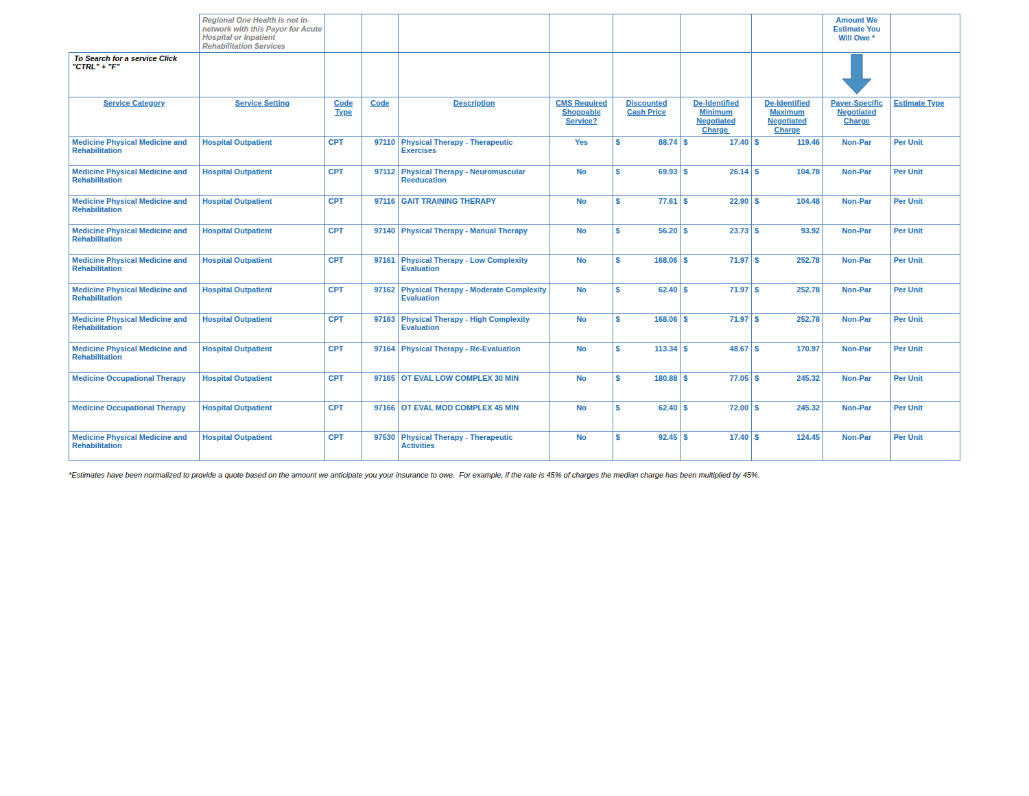| | Regional One Health is not in-network with this Payor for Acute Hospital or Inpatient Rehabilitation Services | | | | | | | | Amount We Estimate You Will Owe * | |
| To Search for a service Click "CTRL" + "F" | | | | | | | | | | |
| Service Category | Service Setting | Code Type | Code | Description | CMS Required Shoppable Service? | Discounted Cash Price | De-Identified Minimum Negotiated Charge | De-Identified Maximum Negotiated Charge | Payer-Specific Negotiated Charge | Estimate Type |
| Medicine Physical Medicine and Rehabilitation | Hospital Outpatient | CPT | 97110 | Physical Therapy - Therapeutic Exercises | Yes | $ 88.74 | $ 17.40 | $ 119.46 | Non-Par | Per Unit |
| Medicine Physical Medicine and Rehabilitation | Hospital Outpatient | CPT | 97112 | Physical Therapy - Neuromuscular Reeducation | No | $ 69.93 | $ 26.14 | $ 104.78 | Non-Par | Per Unit |
| Medicine Physical Medicine and Rehabilitation | Hospital Outpatient | CPT | 97116 | GAIT TRAINING THERAPY | No | $ 77.61 | $ 22.90 | $ 104.48 | Non-Par | Per Unit |
| Medicine Physical Medicine and Rehabilitation | Hospital Outpatient | CPT | 97140 | Physical Therapy - Manual Therapy | No | $ 56.20 | $ 23.73 | $ 93.92 | Non-Par | Per Unit |
| Medicine Physical Medicine and Rehabilitation | Hospital Outpatient | CPT | 97161 | Physical Therapy - Low Complexity Evaluation | No | $ 168.06 | $ 71.97 | $ 252.78 | Non-Par | Per Unit |
| Medicine Physical Medicine and Rehabilitation | Hospital Outpatient | CPT | 97162 | Physical Therapy - Moderate Complexity Evaluation | No | $ 62.40 | $ 71.97 | $ 252.78 | Non-Par | Per Unit |
| Medicine Physical Medicine and Rehabilitation | Hospital Outpatient | CPT | 97163 | Physical Therapy - High Complexity Evaluation | No | $ 168.06 | $ 71.97 | $ 252.78 | Non-Par | Per Unit |
| Medicine Physical Medicine and Rehabilitation | Hospital Outpatient | CPT | 97164 | Physical Therapy - Re-Evaluation | No | $ 113.34 | $ 48.67 | $ 170.97 | Non-Par | Per Unit |
| Medicine Occupational Therapy | Hospital Outpatient | CPT | 97165 | OT EVAL LOW COMPLEX 30 MIN | No | $ 180.88 | $ 77.05 | $ 245.32 | Non-Par | Per Unit |
| Medicine Occupational Therapy | Hospital Outpatient | CPT | 97166 | OT EVAL MOD COMPLEX 45 MIN | No | $ 62.40 | $ 72.00 | $ 245.32 | Non-Par | Per Unit |
| Medicine Physical Medicine and Rehabilitation | Hospital Outpatient | CPT | 97530 | Physical Therapy - Therapeutic Activities | No | $ 92.45 | $ 17.40 | $ 124.45 | Non-Par | Per Unit |
*Estimates have been normalized to provide a quote based on the amount we anticipate you your insurance to owe. For example, if the rate is 45% of charges the median charge has been multiplied by 45%.